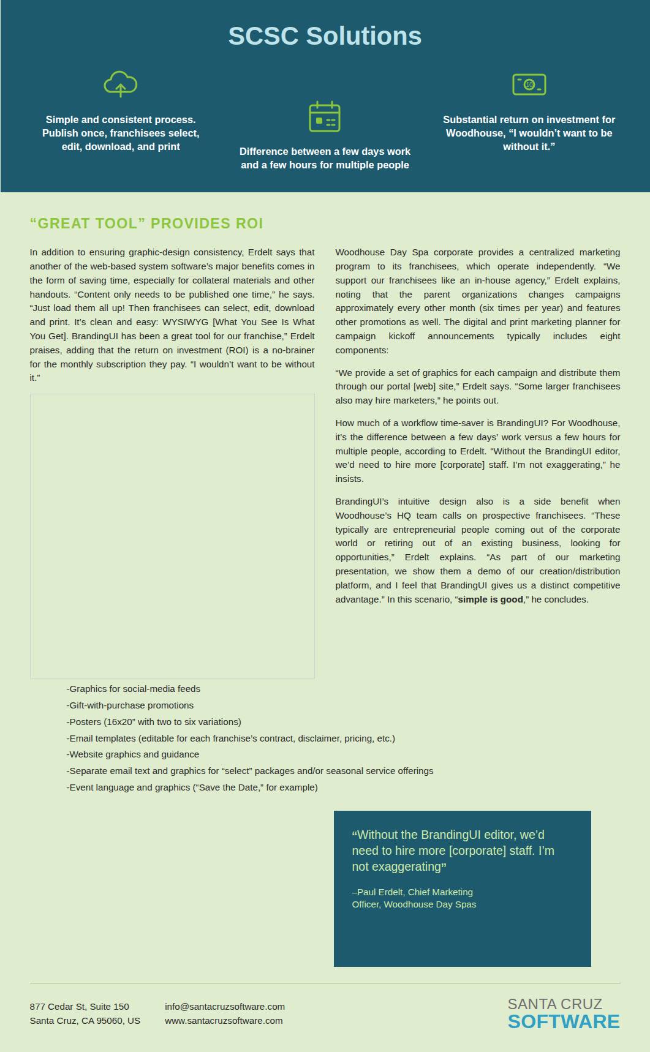SCSC Solutions
Simple and consistent process. Publish once, franchisees select, edit, download, and print
Difference between a few days work and a few hours for multiple people
10
Substantial return on investment for Woodhouse, “I wouldn’t want to be without it.”
“GREAT TOOL” PROVIDES ROI
In addition to ensuring graphic-design consistency, Erdelt says that another of the web-based system software’s major benefits comes in the form of saving time, especially for collateral materials and other handouts. “Content only needs to be published one time,” he says. “Just load them all up! Then franchisees can select, edit, download and print. It’s clean and easy: WYSIWYG [What You See Is What You Get]. BrandingUI has been a great tool for our franchise,” Erdelt praises, adding that the return on investment (ROI) is a no-brainer for the monthly subscription they pay. “I wouldn’t want to be without it.”
Woodhouse Day Spa corporate provides a centralized marketing program to its franchisees, which operate independently. “We support our franchisees like an in-house agency,” Erdelt explains, noting that the parent organizations changes campaigns approximately every other month (six times per year) and features other promotions as well. The digital and print marketing planner for campaign kickoff announcements typically includes eight components:
“We provide a set of graphics for each campaign and distribute them through our portal [web] site,” Erdelt says. “Some larger franchisees also may hire marketers,” he points out.
How much of a workflow time-saver is BrandingUI? For Woodhouse, it’s the difference between a few days’ work versus a few hours for multiple people, according to Erdelt. “Without the BrandingUI editor, we’d need to hire more [corporate] staff. I’m not exaggerating,” he insists.
BrandingUI’s intuitive design also is a side benefit when Woodhouse’s HQ team calls on prospective franchisees. “These typically are entrepreneurial people coming out of the corporate world or retiring out of an existing business, looking for opportunities,” Erdelt explains. “As part of our marketing presentation, we show them a demo of our creation/distribution platform, and I feel that BrandingUI gives us a distinct competitive advantage.” In this scenario, “simple is good,” he concludes.
-Graphics for social-media feeds
-Gift-with-purchase promotions
-Posters (16x20” with two to six variations)
-Email templates (editable for each franchise’s contract, disclaimer, pricing, etc.)
-Website graphics and guidance
-Separate email text and graphics for “select” packages and/or seasonal service offerings
-Event language and graphics (“Save the Date,” for example)
“Without the BrandingUI editor, we’d need to hire more [corporate] staff. I’m not exaggerating”
–Paul Erdelt, Chief Marketing Officer, Woodhouse Day Spas
877 Cedar St, Suite 150
Santa Cruz, CA 95060, US
info@santacruzsoftware.com
www.santacruzsoftware.com
SANTA CRUZ SOFTWARE